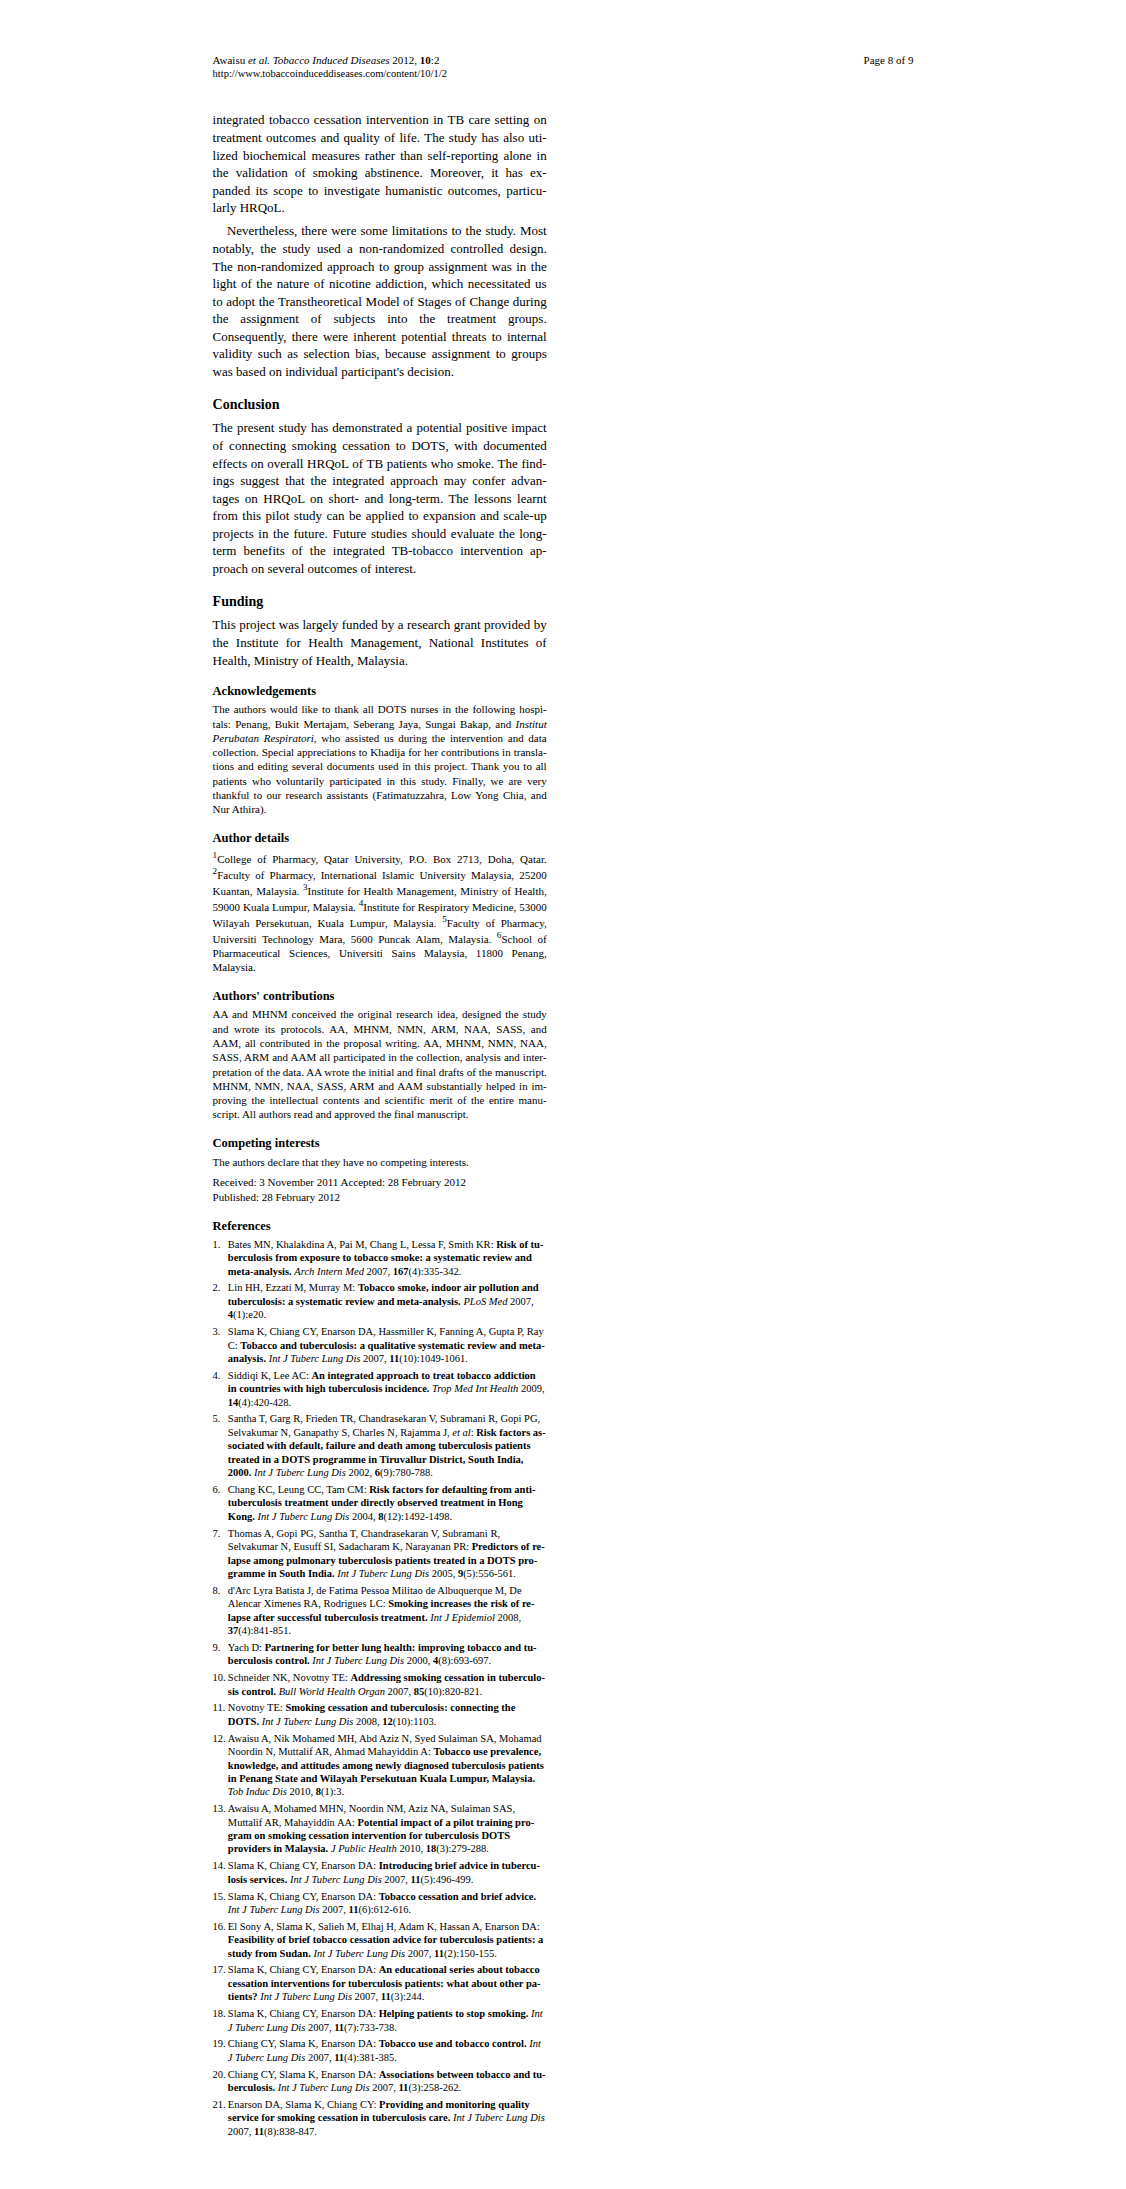Awaisu et al. Tobacco Induced Diseases 2012, 10:2
http://www.tobaccoinduceddiseases.com/content/10/1/2
Page 8 of 9
integrated tobacco cessation intervention in TB care setting on treatment outcomes and quality of life. The study has also utilized biochemical measures rather than self-reporting alone in the validation of smoking abstinence. Moreover, it has expanded its scope to investigate humanistic outcomes, particularly HRQoL.
Nevertheless, there were some limitations to the study. Most notably, the study used a non-randomized controlled design. The non-randomized approach to group assignment was in the light of the nature of nicotine addiction, which necessitated us to adopt the Transtheoretical Model of Stages of Change during the assignment of subjects into the treatment groups. Consequently, there were inherent potential threats to internal validity such as selection bias, because assignment to groups was based on individual participant's decision.
Conclusion
The present study has demonstrated a potential positive impact of connecting smoking cessation to DOTS, with documented effects on overall HRQoL of TB patients who smoke. The findings suggest that the integrated approach may confer advantages on HRQoL on short- and long-term. The lessons learnt from this pilot study can be applied to expansion and scale-up projects in the future. Future studies should evaluate the long-term benefits of the integrated TB-tobacco intervention approach on several outcomes of interest.
Funding
This project was largely funded by a research grant provided by the Institute for Health Management, National Institutes of Health, Ministry of Health, Malaysia.
Acknowledgements
The authors would like to thank all DOTS nurses in the following hospitals: Penang, Bukit Mertajam, Seberang Jaya, Sungai Bakap, and Institut Perubatan Respiratori, who assisted us during the intervention and data collection. Special appreciations to Khadija for her contributions in translations and editing several documents used in this project. Thank you to all patients who voluntarily participated in this study. Finally, we are very thankful to our research assistants (Fatimatuzzahra, Low Yong Chia, and Nur Athira).
Author details
1College of Pharmacy, Qatar University, P.O. Box 2713, Doha, Qatar. 2Faculty of Pharmacy, International Islamic University Malaysia, 25200 Kuantan, Malaysia. 3Institute for Health Management, Ministry of Health, 59000 Kuala Lumpur, Malaysia. 4Institute for Respiratory Medicine, 53000 Wilayah Persekutuan, Kuala Lumpur, Malaysia. 5Faculty of Pharmacy, Universiti Technology Mara, 5600 Puncak Alam, Malaysia. 6School of Pharmaceutical Sciences, Universiti Sains Malaysia, 11800 Penang, Malaysia.
Authors' contributions
AA and MHNM conceived the original research idea, designed the study and wrote its protocols. AA, MHNM, NMN, ARM, NAA, SASS, and AAM, all contributed in the proposal writing. AA, MHNM, NMN, NAA, SASS, ARM and AAM all participated in the collection, analysis and interpretation of the data. AA wrote the initial and final drafts of the manuscript. MHNM, NMN, NAA, SASS, ARM and AAM substantially helped in improving the intellectual contents and scientific merit of the entire manuscript. All authors read and approved the final manuscript.
Competing interests
The authors declare that they have no competing interests.
Received: 3 November 2011 Accepted: 28 February 2012
Published: 28 February 2012
References
Bates MN, Khalakdina A, Pai M, Chang L, Lessa F, Smith KR: Risk of tuberculosis from exposure to tobacco smoke: a systematic review and meta-analysis. Arch Intern Med 2007, 167(4):335-342.
Lin HH, Ezzati M, Murray M: Tobacco smoke, indoor air pollution and tuberculosis: a systematic review and meta-analysis. PLoS Med 2007, 4(1):e20.
Slama K, Chiang CY, Enarson DA, Hassmiller K, Fanning A, Gupta P, Ray C: Tobacco and tuberculosis: a qualitative systematic review and meta-analysis. Int J Tuberc Lung Dis 2007, 11(10):1049-1061.
Siddiqi K, Lee AC: An integrated approach to treat tobacco addiction in countries with high tuberculosis incidence. Trop Med Int Health 2009, 14(4):420-428.
Santha T, Garg R, Frieden TR, Chandrasekaran V, Subramani R, Gopi PG, Selvakumar N, Ganapathy S, Charles N, Rajamma J, et al: Risk factors associated with default, failure and death among tuberculosis patients treated in a DOTS programme in Tiruvallur District, South India, 2000. Int J Tuberc Lung Dis 2002, 6(9):780-788.
Chang KC, Leung CC, Tam CM: Risk factors for defaulting from anti-tuberculosis treatment under directly observed treatment in Hong Kong. Int J Tuberc Lung Dis 2004, 8(12):1492-1498.
Thomas A, Gopi PG, Santha T, Chandrasekaran V, Subramani R, Selvakumar N, Eusuff SI, Sadacharam K, Narayanan PR: Predictors of relapse among pulmonary tuberculosis patients treated in a DOTS programme in South India. Int J Tuberc Lung Dis 2005, 9(5):556-561.
d'Arc Lyra Batista J, de Fatima Pessoa Militao de Albuquerque M, De Alencar Ximenes RA, Rodrigues LC: Smoking increases the risk of relapse after successful tuberculosis treatment. Int J Epidemiol 2008, 37(4):841-851.
Yach D: Partnering for better lung health: improving tobacco and tuberculosis control. Int J Tuberc Lung Dis 2000, 4(8):693-697.
Schneider NK, Novotny TE: Addressing smoking cessation in tuberculosis control. Bull World Health Organ 2007, 85(10):820-821.
Novotny TE: Smoking cessation and tuberculosis: connecting the DOTS. Int J Tuberc Lung Dis 2008, 12(10):1103.
Awaisu A, Nik Mohamed MH, Abd Aziz N, Syed Sulaiman SA, Mohamad Noordin N, Muttalif AR, Ahmad Mahayiddin A: Tobacco use prevalence, knowledge, and attitudes among newly diagnosed tuberculosis patients in Penang State and Wilayah Persekutuan Kuala Lumpur, Malaysia. Tob Induc Dis 2010, 8(1):3.
Awaisu A, Mohamed MHN, Noordin NM, Aziz NA, Sulaiman SAS, Muttalif AR, Mahayiddin AA: Potential impact of a pilot training program on smoking cessation intervention for tuberculosis DOTS providers in Malaysia. J Public Health 2010, 18(3):279-288.
Slama K, Chiang CY, Enarson DA: Introducing brief advice in tuberculosis services. Int J Tuberc Lung Dis 2007, 11(5):496-499.
Slama K, Chiang CY, Enarson DA: Tobacco cessation and brief advice. Int J Tuberc Lung Dis 2007, 11(6):612-616.
El Sony A, Slama K, Salieh M, Elhaj H, Adam K, Hassan A, Enarson DA: Feasibility of brief tobacco cessation advice for tuberculosis patients: a study from Sudan. Int J Tuberc Lung Dis 2007, 11(2):150-155.
Slama K, Chiang CY, Enarson DA: An educational series about tobacco cessation interventions for tuberculosis patients: what about other patients? Int J Tuberc Lung Dis 2007, 11(3):244.
Slama K, Chiang CY, Enarson DA: Helping patients to stop smoking. Int J Tuberc Lung Dis 2007, 11(7):733-738.
Chiang CY, Slama K, Enarson DA: Tobacco use and tobacco control. Int J Tuberc Lung Dis 2007, 11(4):381-385.
Chiang CY, Slama K, Enarson DA: Associations between tobacco and tuberculosis. Int J Tuberc Lung Dis 2007, 11(3):258-262.
Enarson DA, Slama K, Chiang CY: Providing and monitoring quality service for smoking cessation in tuberculosis care. Int J Tuberc Lung Dis 2007, 11(8):838-847.